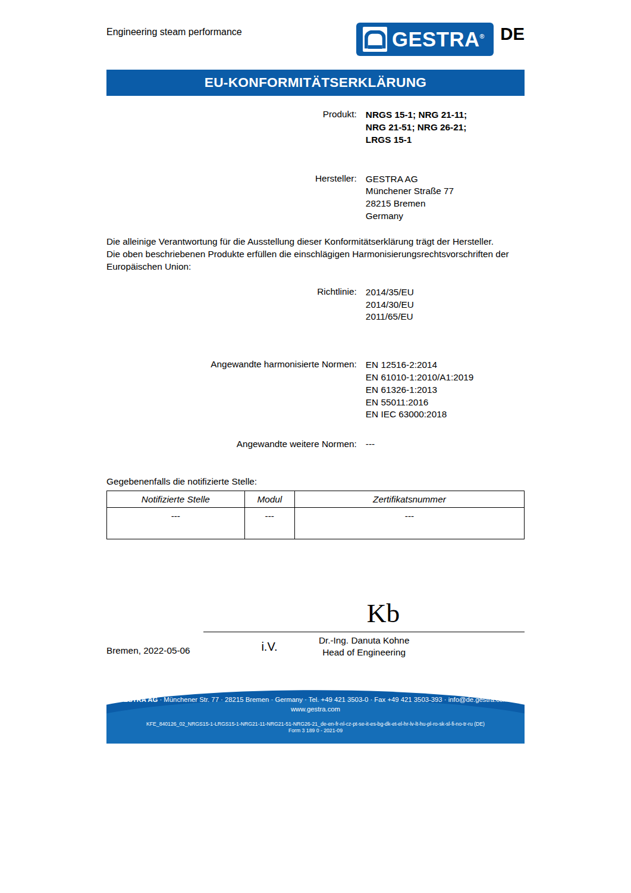Engineering steam performance
GESTRA®
DE
EU-KONFORMITÄTSERKLÄRUNG
Produkt:
NRGS 15-1; NRG 21-11;
NRG 21-51; NRG 26-21;
LRGS 15-1
Hersteller:
GESTRA AG
Münchener Straße 77
28215 Bremen
Germany
Die alleinige Verantwortung für die Ausstellung dieser Konformitätserklärung trägt der Hersteller.
Die oben beschriebenen Produkte erfüllen die einschlägigen Harmonisierungsrechtsvorschriften der Europäischen Union:
Richtlinie:
2014/35/EU
2014/30/EU
2011/65/EU
Angewandte harmonisierte Normen:
EN 12516-2:2014
EN 61010-1:2010/A1:2019
EN 61326-1:2013
EN 55011:2016
EN IEC 63000:2018
Angewandte weitere Normen:
---
Gegebenenfalls die notifizierte Stelle:
| Notifizierte Stelle | Modul | Zertifikatsnummer |
| --- | --- | --- |
| --- | --- | --- |
Bremen, 2022-05-06
i.V.
Kb
Dr.-Ing. Danuta Kohne
Head of Engineering
GESTRA AG · Münchener Str. 77 · 28215 Bremen · Germany · Tel. +49 421 3503-0 · Fax +49 421 3503-393 · info@de.gestra.com · www.gestra.com
KFE_840126_02_NRGS15-1-LRGS15-1-NRG21-11-NRG21-51-NRG26-21_de-en-fr-nl-cz-pt-se-it-es-bg-dk-et-el-hr-lv-lt-hu-pl-ro-sk-sl-fi-no-tr-ru (DE)
Form 3 189 0 - 2021-09